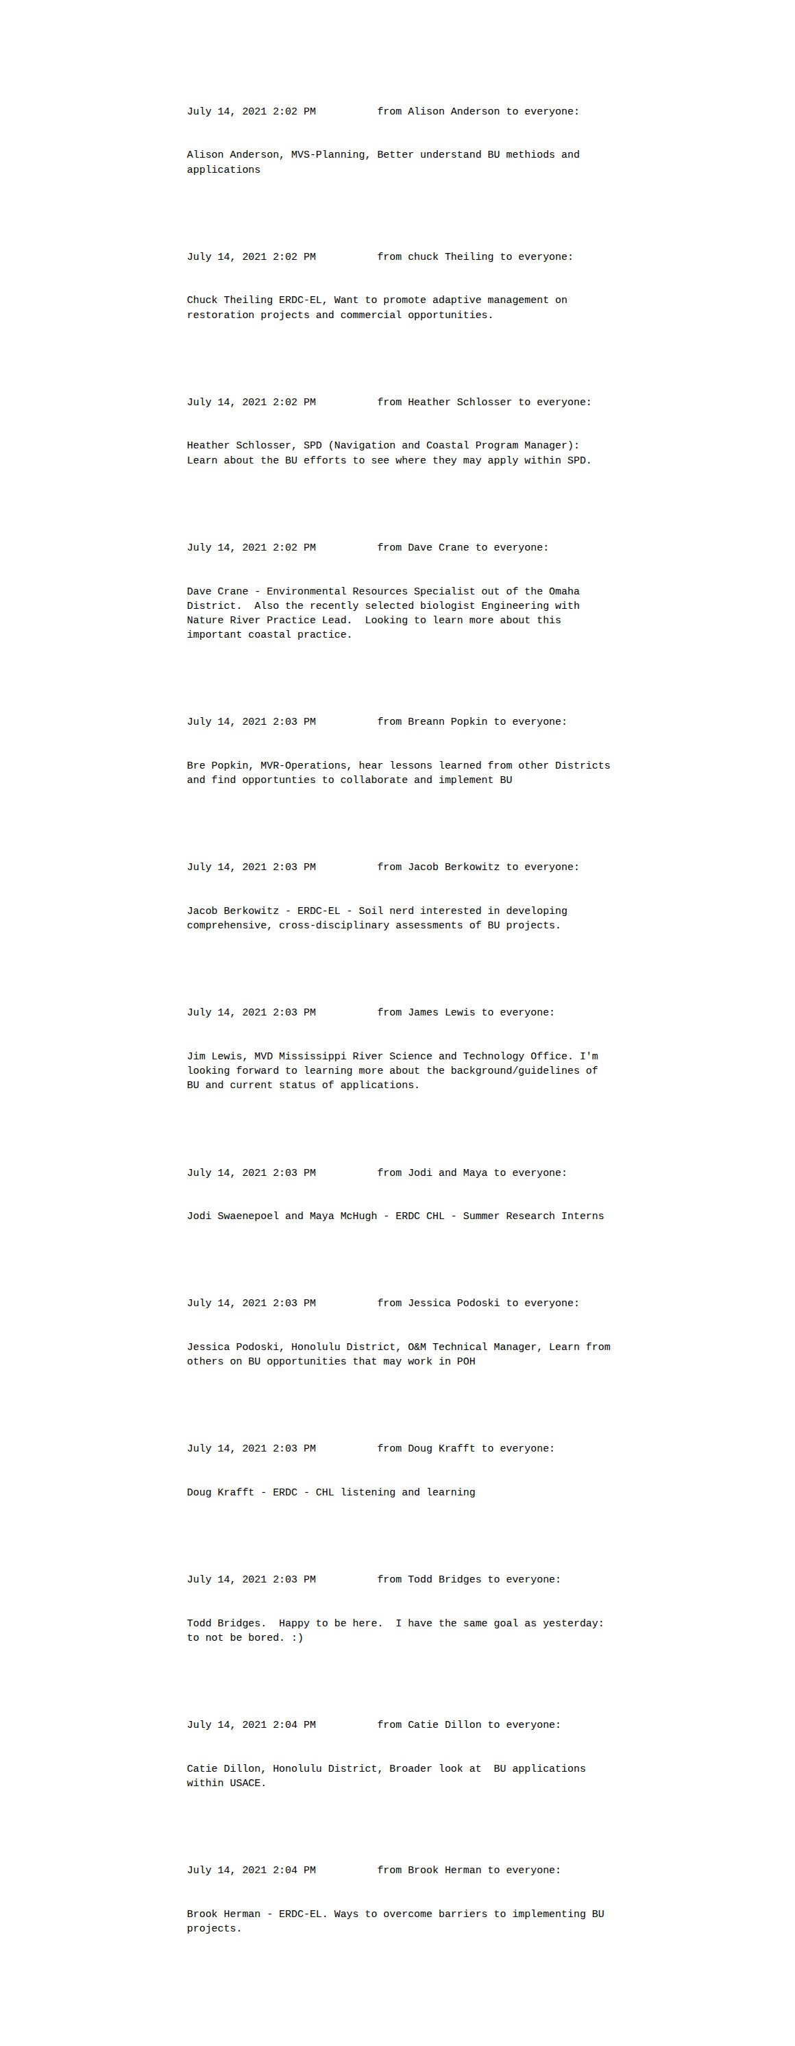July 14, 20212:02 PM from Alison Anderson to everyone: Alison Anderson, MVS-Planning, Better understand BU methiods and applications
July 14, 20212:02 PM from chuck Theiling to everyone: Chuck Theiling ERDC-EL, Want to promote adaptive management on restoration projects and commercial opportunities.
July 14, 20212:02 PM from Heather Schlosser to everyone: Heather Schlosser, SPD (Navigation and Coastal Program Manager): Learn about the BU efforts to see where they may apply within SPD.
July 14, 20212:02 PM from Dave Crane to everyone: Dave Crane - Environmental Resources Specialist out of the Omaha District. Also the recently selected biologist Engineering with Nature River Practice Lead. Looking to learn more about this important coastal practice.
July 14, 20212:03 PM from Breann Popkin to everyone: Bre Popkin, MVR-Operations, hear lessons learned from other Districts and find opportunties to collaborate and implement BU
July 14, 20212:03 PM from Jacob Berkowitz to everyone: Jacob Berkowitz - ERDC-EL - Soil nerd interested in developing comprehensive, cross-disciplinary assessments of BU projects.
July 14, 20212:03 PM from James Lewis to everyone: Jim Lewis, MVD Mississippi River Science and Technology Office. I'm looking forward to learning more about the background/guidelines of BU and current status of applications.
July 14, 20212:03 PM from Jodi and Maya to everyone: Jodi Swaenepoel and Maya McHugh - ERDC CHL - Summer Research Interns
July 14, 20212:03 PM from Jessica Podoski to everyone: Jessica Podoski, Honolulu District, O&M Technical Manager, Learn from others on BU opportunities that may work in POH
July 14, 20212:03 PM from Doug Krafft to everyone: Doug Krafft - ERDC - CHL listening and learning
July 14, 20212:03 PM from Todd Bridges to everyone: Todd Bridges. Happy to be here. I have the same goal as yesterday: to not be bored. :)
July 14, 20212:04 PM from Catie Dillon to everyone: Catie Dillon, Honolulu District, Broader look at BU applications within USACE.
July 14, 20212:04 PM from Brook Herman to everyone: Brook Herman - ERDC-EL. Ways to overcome barriers to implementing BU projects.